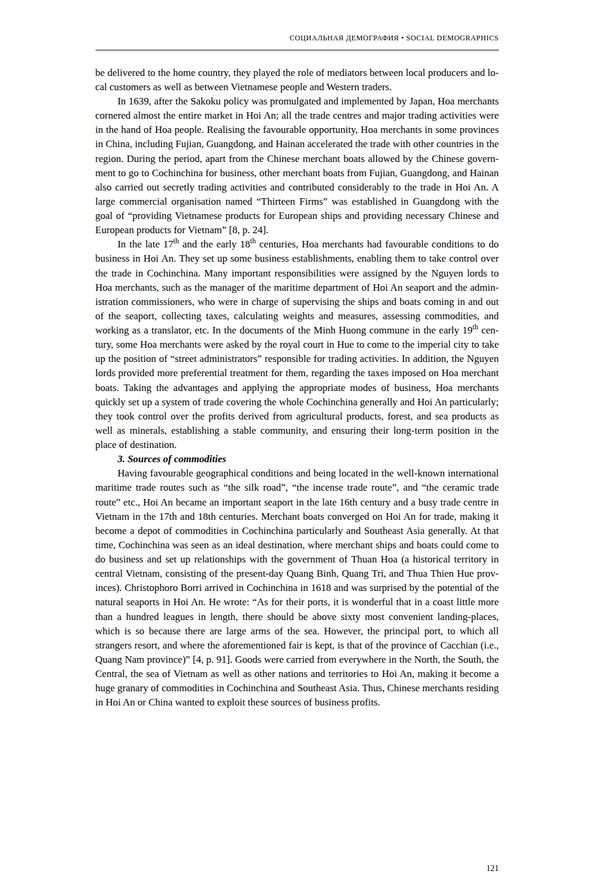СОЦИАЛЬНАЯ ДЕМОГРАФИЯ • SOCIAL DEMOGRAPHICS
be delivered to the home country, they played the role of mediators between local producers and local customers as well as between Vietnamese people and Western traders.
In 1639, after the Sakoku policy was promulgated and implemented by Japan, Hoa merchants cornered almost the entire market in Hoi An; all the trade centres and major trading activities were in the hand of Hoa people. Realising the favourable opportunity, Hoa merchants in some provinces in China, including Fujian, Guangdong, and Hainan accelerated the trade with other countries in the region. During the period, apart from the Chinese merchant boats allowed by the Chinese government to go to Cochinchina for business, other merchant boats from Fujian, Guangdong, and Hainan also carried out secretly trading activities and contributed considerably to the trade in Hoi An. A large commercial organisation named “Thirteen Firms” was established in Guangdong with the goal of “providing Vietnamese products for European ships and providing necessary Chinese and European products for Vietnam” [8, p. 24].
In the late 17th and the early 18th centuries, Hoa merchants had favourable conditions to do business in Hoi An. They set up some business establishments, enabling them to take control over the trade in Cochinchina. Many important responsibilities were assigned by the Nguyen lords to Hoa merchants, such as the manager of the maritime department of Hoi An seaport and the administration commissioners, who were in charge of supervising the ships and boats coming in and out of the seaport, collecting taxes, calculating weights and measures, assessing commodities, and working as a translator, etc. In the documents of the Minh Huong commune in the early 19th century, some Hoa merchants were asked by the royal court in Hue to come to the imperial city to take up the position of “street administrators” responsible for trading activities. In addition, the Nguyen lords provided more preferential treatment for them, regarding the taxes imposed on Hoa merchant boats. Taking the advantages and applying the appropriate modes of business, Hoa merchants quickly set up a system of trade covering the whole Cochinchina generally and Hoi An particularly; they took control over the profits derived from agricultural products, forest, and sea products as well as minerals, establishing a stable community, and ensuring their long-term position in the place of destination.
3. Sources of commodities
Having favourable geographical conditions and being located in the well-known international maritime trade routes such as “the silk road”, “the incense trade route”, and “the ceramic trade route” etc., Hoi An became an important seaport in the late 16th century and a busy trade centre in Vietnam in the 17th and 18th centuries. Merchant boats converged on Hoi An for trade, making it become a depot of commodities in Cochinchina particularly and Southeast Asia generally. At that time, Cochinchina was seen as an ideal destination, where merchant ships and boats could come to do business and set up relationships with the government of Thuan Hoa (a historical territory in central Vietnam, consisting of the present-day Quang Binh, Quang Tri, and Thua Thien Hue provinces). Christophoro Borri arrived in Cochinchina in 1618 and was surprised by the potential of the natural seaports in Hoi An. He wrote: “As for their ports, it is wonderful that in a coast little more than a hundred leagues in length, there should be above sixty most convenient landing-places, which is so because there are large arms of the sea. However, the principal port, to which all strangers resort, and where the aforementioned fair is kept, is that of the province of Cacchian (i.e., Quang Nam province)” [4, p. 91]. Goods were carried from everywhere in the North, the South, the Central, the sea of Vietnam as well as other nations and territories to Hoi An, making it become a huge granary of commodities in Cochinchina and Southeast Asia. Thus, Chinese merchants residing in Hoi An or China wanted to exploit these sources of business profits.
121